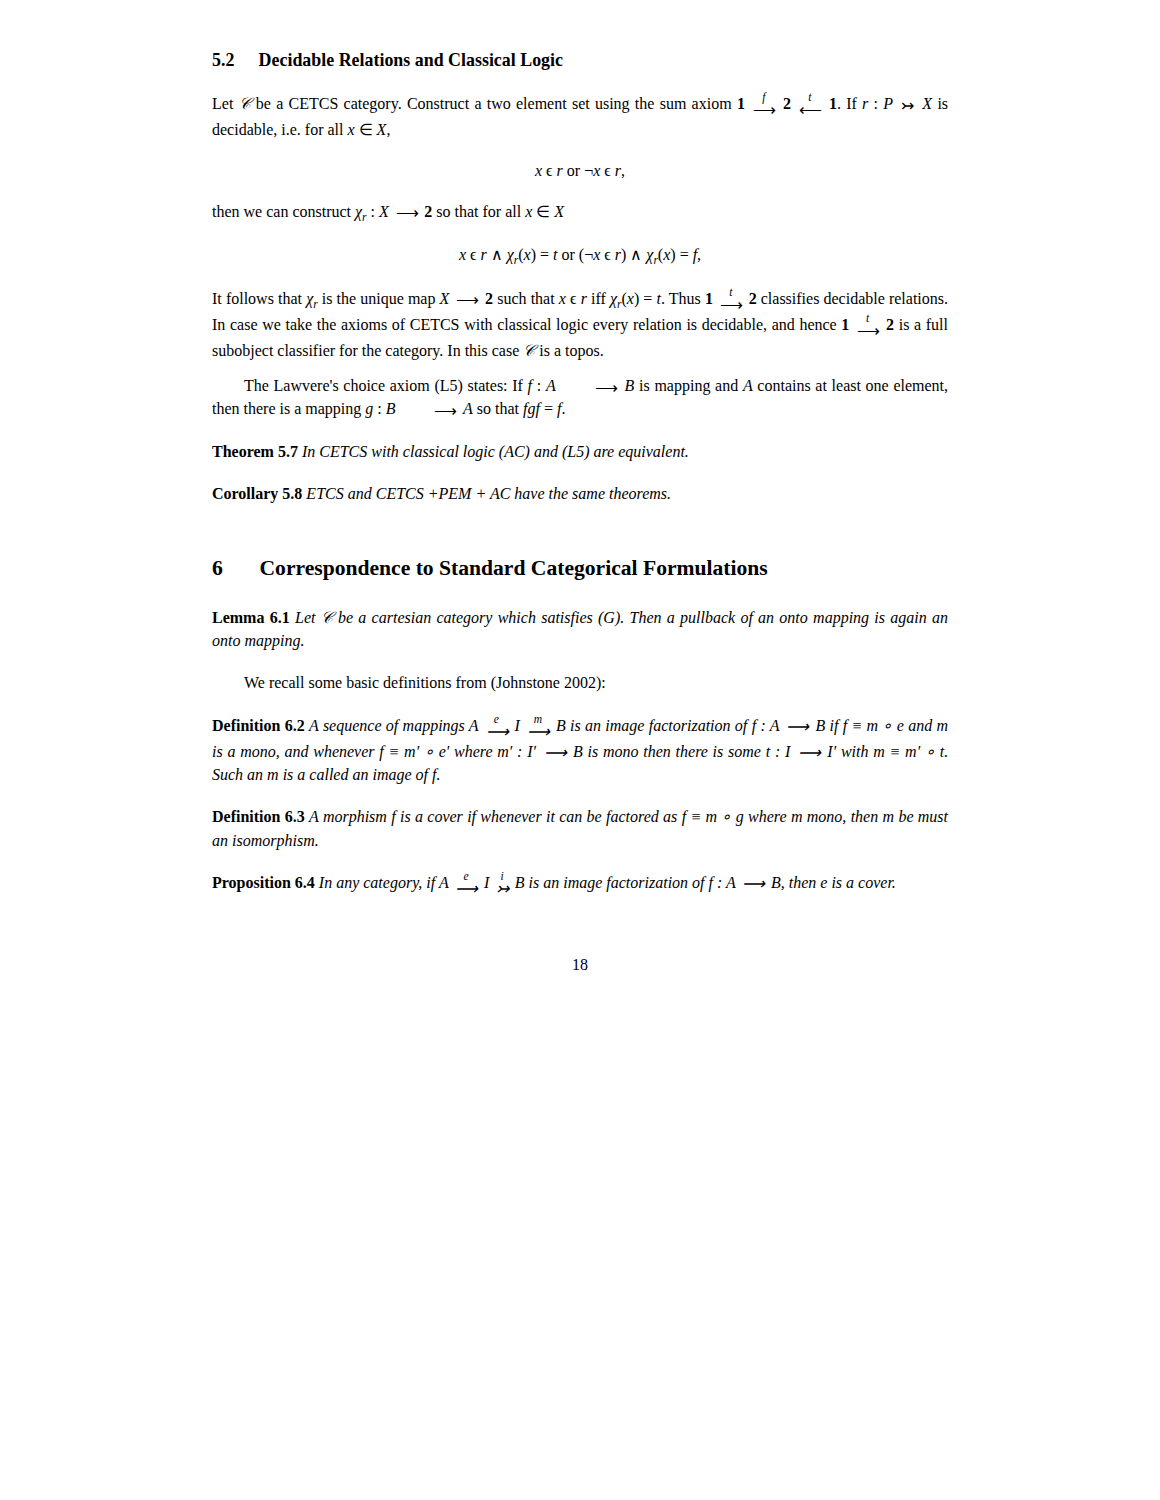5.2 Decidable Relations and Classical Logic
Let 𝒞 be a CETCS category. Construct a two element set using the sum axiom 1 f⟶ 2 t⟵ 1. If r : P ↣ X is decidable, i.e. for all x ∈ X,
x ϵ r or ¬x ϵ r,
then we can construct χr : X ⟶ 2 so that for all x ∈ X
x ϵ r ∧ χr(x) = t or (¬x ϵ r) ∧ χr(x) = f,
It follows that χr is the unique map X ⟶ 2 such that x ϵ r iff χr(x) = t. Thus 1 t⟶ 2 classifies decidable relations. In case we take the axioms of CETCS with classical logic every relation is decidable, and hence 1 t⟶ 2 is a full subobject classifier for the category. In this case 𝒞 is a topos.
The Lawvere's choice axiom (L5) states: If f : A ⟶ B is mapping and A contains at least one element, then there is a mapping g : B ⟶ A so that fgf = f.
Theorem 5.7 In CETCS with classical logic (AC) and (L5) are equivalent.
Corollary 5.8 ETCS and CETCS +PEM + AC have the same theorems.
6 Correspondence to Standard Categorical Formulations
Lemma 6.1 Let 𝒞 be a cartesian category which satisfies (G). Then a pullback of an onto mapping is again an onto mapping.
We recall some basic definitions from (Johnstone 2002):
Definition 6.2 A sequence of mappings A e⟶ I m⟶ B is an image factorization of f : A ⟶ B if f ≡ m ∘ e and m is a mono, and whenever f ≡ m′ ∘ e′ where m′ : I′ ⟶ B is mono then there is some t : I ⟶ I′ with m ≡ m′ ∘ t. Such an m is a called an image of f.
Definition 6.3 A morphism f is a cover if whenever it can be factored as f ≡ m ∘ g where m mono, then m be must an isomorphism.
Proposition 6.4 In any category, if A e⟶ I i↣ B is an image factorization of f : A ⟶ B, then e is a cover.
18